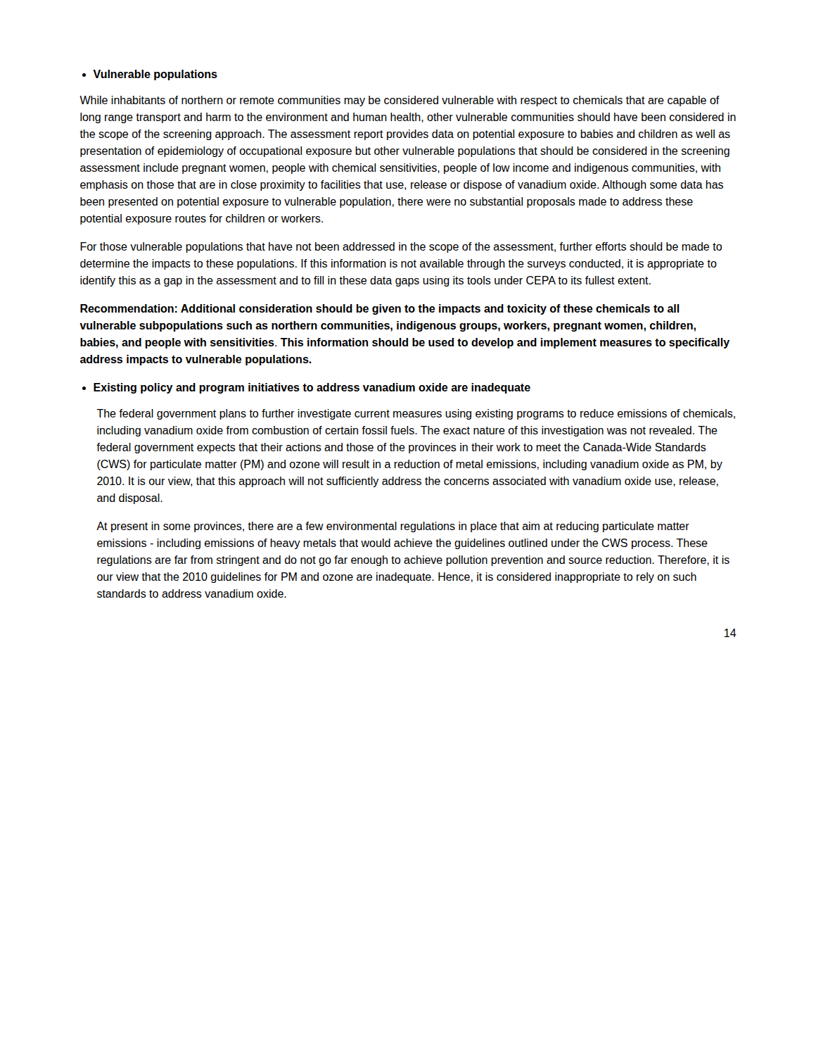Vulnerable populations
While inhabitants of northern or remote communities may be considered vulnerable with respect to chemicals that are capable of long range transport and harm to the environment and human health, other vulnerable communities should have been considered in the scope of the screening approach. The assessment report provides data on potential exposure to babies and children as well as presentation of epidemiology of occupational exposure but other vulnerable populations that should be considered in the screening assessment include pregnant women, people with chemical sensitivities, people of low income and indigenous communities, with emphasis on those that are in close proximity to facilities that use, release or dispose of vanadium oxide. Although some data has been presented on potential exposure to vulnerable population, there were no substantial proposals made to address these potential exposure routes for children or workers.
For those vulnerable populations that have not been addressed in the scope of the assessment, further efforts should be made to determine the impacts to these populations. If this information is not available through the surveys conducted, it is appropriate to identify this as a gap in the assessment and to fill in these data gaps using its tools under CEPA to its fullest extent.
Recommendation: Additional consideration should be given to the impacts and toxicity of these chemicals to all vulnerable subpopulations such as northern communities, indigenous groups, workers, pregnant women, children, babies, and people with sensitivities. This information should be used to develop and implement measures to specifically address impacts to vulnerable populations.
Existing policy and program initiatives to address vanadium oxide are inadequate
The federal government plans to further investigate current measures using existing programs to reduce emissions of chemicals, including vanadium oxide from combustion of certain fossil fuels. The exact nature of this investigation was not revealed. The federal government expects that their actions and those of the provinces in their work to meet the Canada-Wide Standards (CWS) for particulate matter (PM) and ozone will result in a reduction of metal emissions, including vanadium oxide as PM, by 2010. It is our view, that this approach will not sufficiently address the concerns associated with vanadium oxide use, release, and disposal.
At present in some provinces, there are a few environmental regulations in place that aim at reducing particulate matter emissions - including emissions of heavy metals that would achieve the guidelines outlined under the CWS process. These regulations are far from stringent and do not go far enough to achieve pollution prevention and source reduction. Therefore, it is our view that the 2010 guidelines for PM and ozone are inadequate. Hence, it is considered inappropriate to rely on such standards to address vanadium oxide.
14